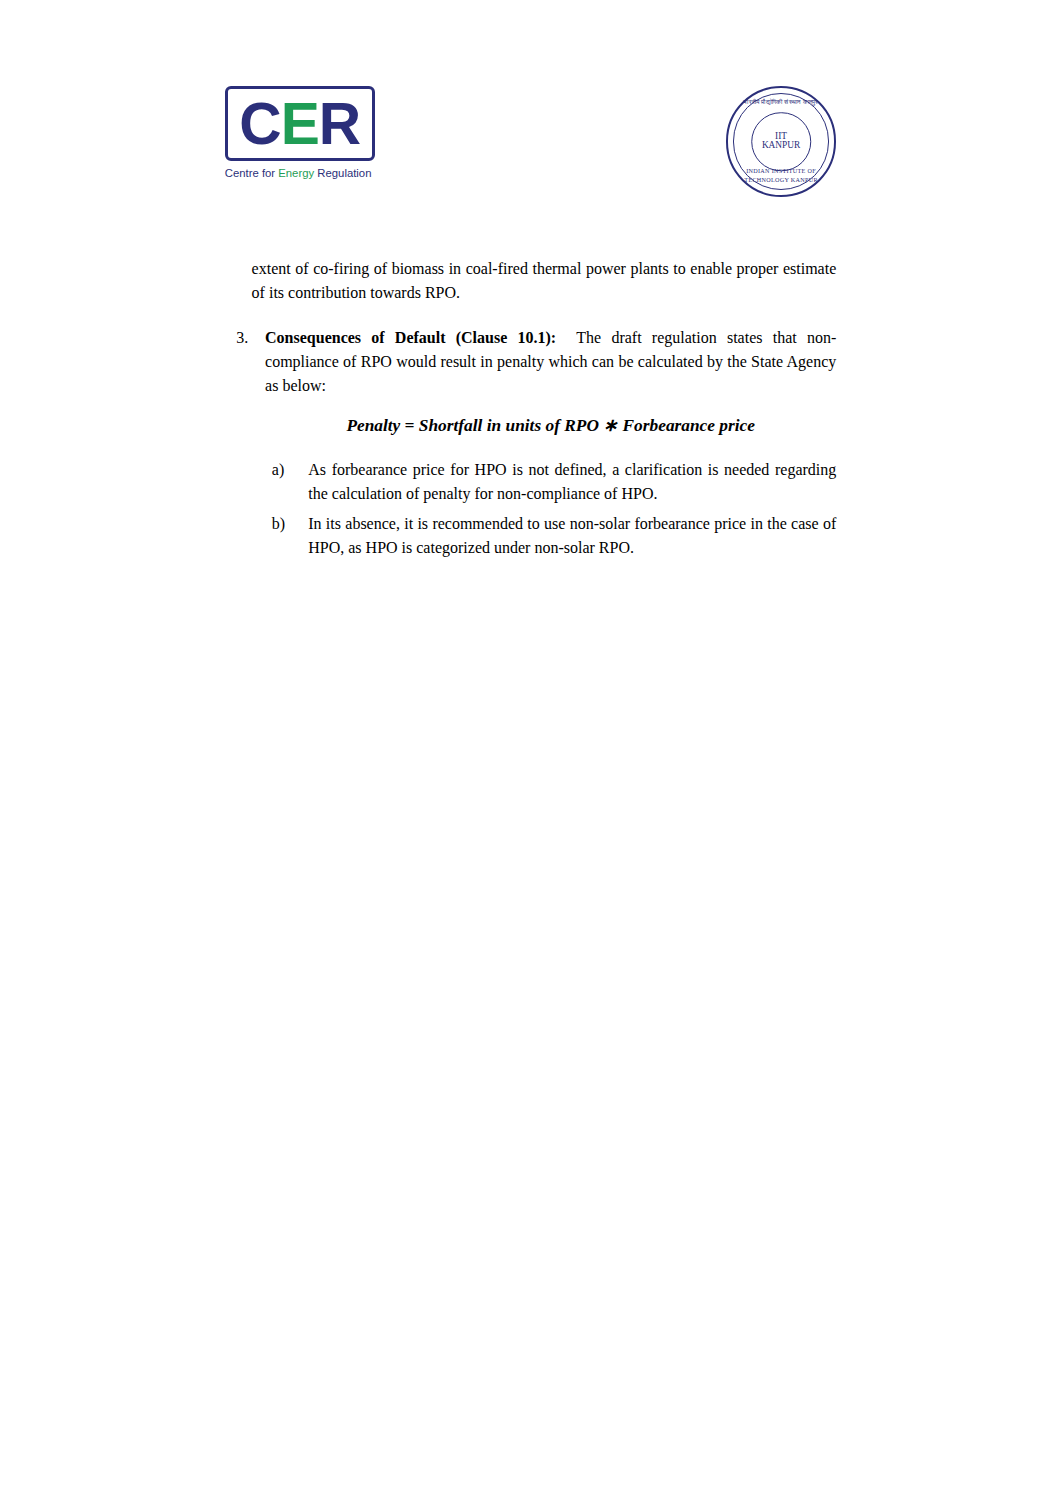CER
Centre for Energy Regulation
भारतीय प्रौद्योगिकी संस्थान कानपुर
IIT
KANPUR
INDIAN INSTITUTE OF TECHNOLOGY KANPUR
extent of co-firing of biomass in coal-fired thermal power plants to enable proper estimate of its contribution towards RPO.
Consequences of Default (Clause 10.1): The draft regulation states that non-compliance of RPO would result in penalty which can be calculated by the State Agency as below:
Penalty = Shortfall in units of RPO ∗ Forbearance price
As forbearance price for HPO is not defined, a clarification is needed regarding the calculation of penalty for non-compliance of HPO.
In its absence, it is recommended to use non-solar forbearance price in the case of HPO, as HPO is categorized under non-solar RPO.